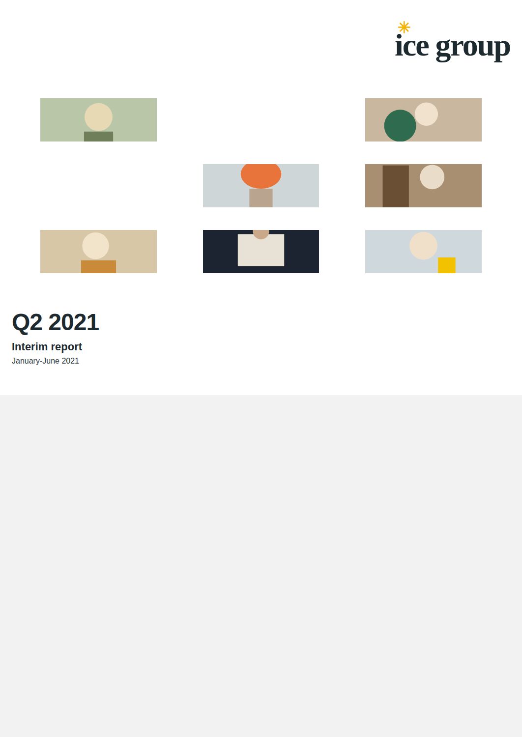✳ice group
Q2 2021
Interim report
January-June 2021